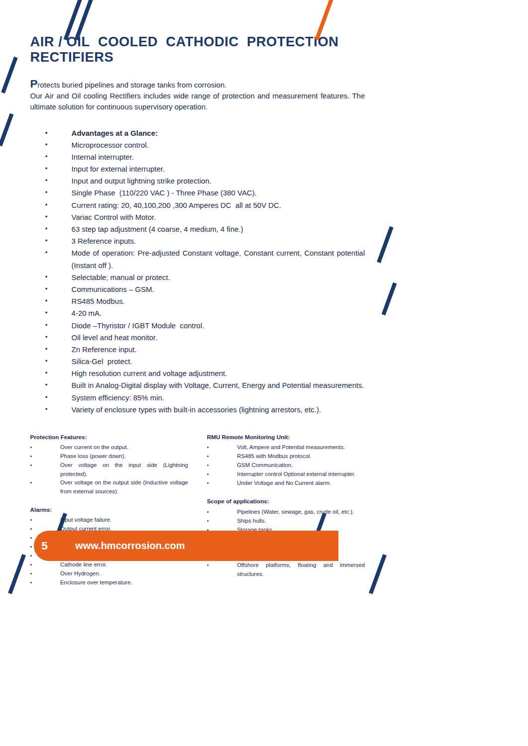AIR / OIL COOLED CATHODIC PROTECTION RECTIFIERS
Protects buried pipelines and storage tanks from corrosion.
Our Air and Oil cooling Rectifiers includes wide range of protection and measurement features. The ultimate solution for continuous supervisory operation.
Advantages at a Glance:
Microprocessor control.
Internal interrupter.
Input for external interrupter.
Input and output lightning strike protection.
Single Phase (110/220 VAC ) - Three Phase (380 VAC).
Current rating: 20, 40,100,200 ,300 Amperes DC all at 50V DC.
Variac Control with Motor.
63 step tap adjustment (4 coarse, 4 medium, 4 fine.)
3 Reference inputs.
Mode of operation: Pre-adjusted Constant voltage, Constant current, Constant potential (Instant off ).
Selectable; manual or protect.
Communications – GSM.
RS485 Modbus.
4-20 mA.
Diode –Thyristor / IGBT Module control.
Oil level and heat monitor.
Zn Reference input.
Silica-Gel protect.
High resolution current and voltage adjustment.
Built in Analog-Digital display with Voltage, Current, Energy and Potential measurements.
System efficiency: 85% min.
Variety of enclosure types with built-in accessories (lightning arrestors, etc.).
Protection Features:
Over current on the output.
Phase loss (power down).
Over voltage on the input side (Lightning protected).
Over voltage on the output side (Inductive voltage from external sources).
Alarms:
Input voltage failure.
Output current error.
Output voltage error.
Reference potential error.
Anode line error.
Cathode line error.
Over Hydrogen.
Enclosure over temperature.
RMU Remote Monitoring Unit:
Volt, Ampere and Potential measurements.
RS485 with Modbus protocol.
GSM Communication.
Interrupter control Optional external interrupter.
Under Voltage and No Current alarm.
Scope of applications:
Pipelines (Water, sewage, gas, crude oil, etc.).
Ships hulls.
Storage tanks.
Water-circulating systems.
Jetties and harbor structures.
Storage tanks (Fuel, oil and water).
Offshore platforms, floating and immersed structures.
5
www.hmcorrosion.com
HM